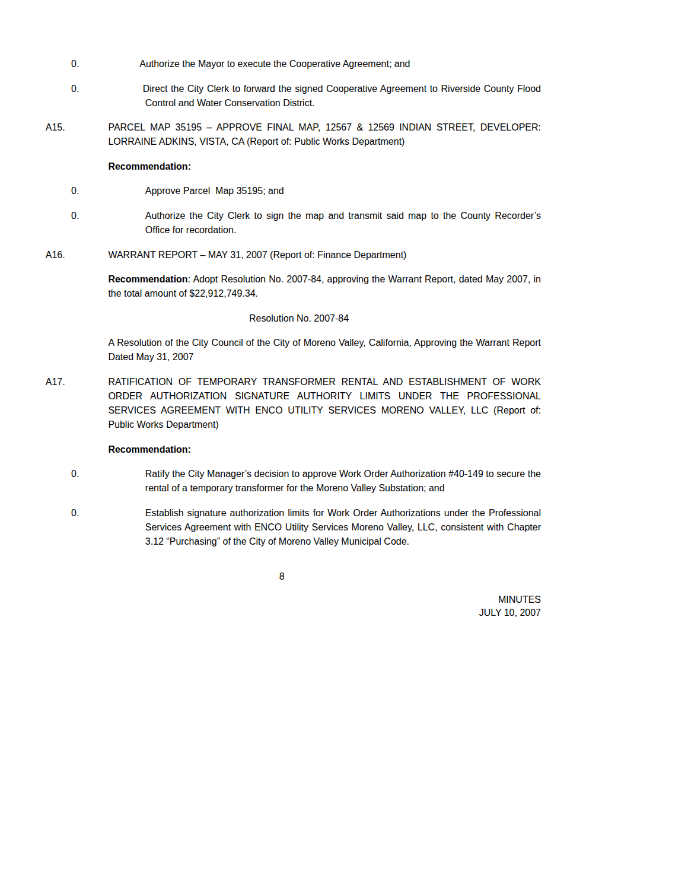0. Authorize the Mayor to execute the Cooperative Agreement; and
0. Direct the City Clerk to forward the signed Cooperative Agreement to Riverside County Flood Control and Water Conservation District.
A15. PARCEL MAP 35195 – APPROVE FINAL MAP, 12567 & 12569 INDIAN STREET, DEVELOPER: LORRAINE ADKINS, VISTA, CA (Report of: Public Works Department)
Recommendation:
0. Approve Parcel Map 35195; and
0. Authorize the City Clerk to sign the map and transmit said map to the County Recorder’s Office for recordation.
A16. WARRANT REPORT – MAY 31, 2007 (Report of: Finance Department)
Recommendation: Adopt Resolution No. 2007-84, approving the Warrant Report, dated May 2007, in the total amount of $22,912,749.34.
Resolution No. 2007-84
A Resolution of the City Council of the City of Moreno Valley, California, Approving the Warrant Report Dated May 31, 2007
A17. RATIFICATION OF TEMPORARY TRANSFORMER RENTAL AND ESTABLISHMENT OF WORK ORDER AUTHORIZATION SIGNATURE AUTHORITY LIMITS UNDER THE PROFESSIONAL SERVICES AGREEMENT WITH ENCO UTILITY SERVICES MORENO VALLEY, LLC (Report of: Public Works Department)
Recommendation:
0. Ratify the City Manager’s decision to approve Work Order Authorization #40-149 to secure the rental of a temporary transformer for the Moreno Valley Substation; and
0. Establish signature authorization limits for Work Order Authorizations under the Professional Services Agreement with ENCO Utility Services Moreno Valley, LLC, consistent with Chapter 3.12 “Purchasing” of the City of Moreno Valley Municipal Code.
8
MINUTES
JULY 10, 2007